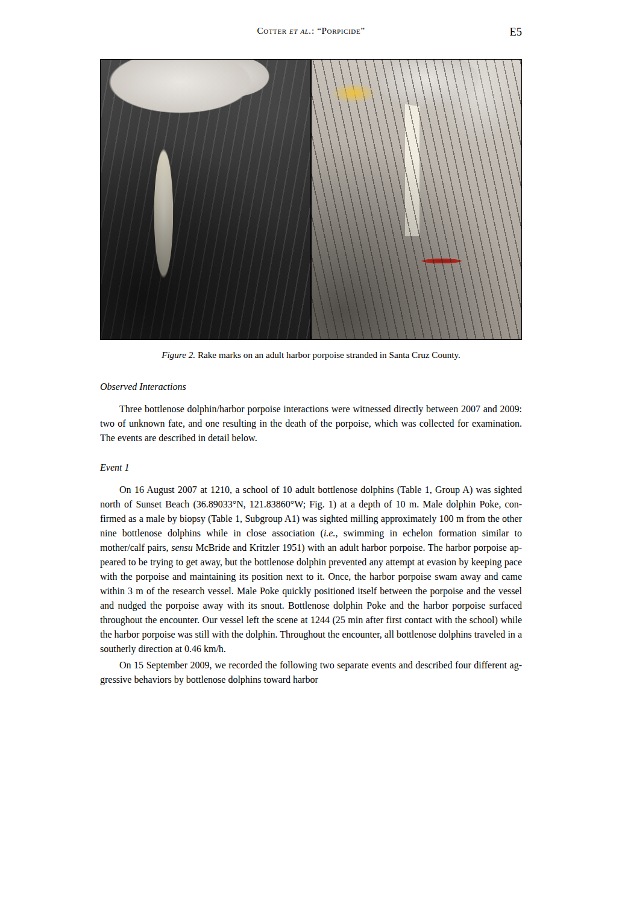Cotter et al.: “Porpicide” E5
Figure 2. Rake marks on an adult harbor porpoise stranded in Santa Cruz County.
Observed Interactions
Three bottlenose dolphin/harbor porpoise interactions were witnessed directly between 2007 and 2009: two of unknown fate, and one resulting in the death of the porpoise, which was collected for examination. The events are described in detail below.
Event 1
On 16 August 2007 at 1210, a school of 10 adult bottlenose dolphins (Table 1, Group A) was sighted north of Sunset Beach (36.89033°N, 121.83860°W; Fig. 1) at a depth of 10 m. Male dolphin Poke, confirmed as a male by biopsy (Table 1, Subgroup A1) was sighted milling approximately 100 m from the other nine bottlenose dolphins while in close association (i.e., swimming in echelon formation similar to mother/calf pairs, sensu McBride and Kritzler 1951) with an adult harbor porpoise. The harbor porpoise appeared to be trying to get away, but the bottlenose dolphin prevented any attempt at evasion by keeping pace with the porpoise and maintaining its position next to it. Once, the harbor porpoise swam away and came within 3 m of the research vessel. Male Poke quickly positioned itself between the porpoise and the vessel and nudged the porpoise away with its snout. Bottlenose dolphin Poke and the harbor porpoise surfaced throughout the encounter. Our vessel left the scene at 1244 (25 min after first contact with the school) while the harbor porpoise was still with the dolphin. Throughout the encounter, all bottlenose dolphins traveled in a southerly direction at 0.46 km/h.
On 15 September 2009, we recorded the following two separate events and described four different aggressive behaviors by bottlenose dolphins toward harbor